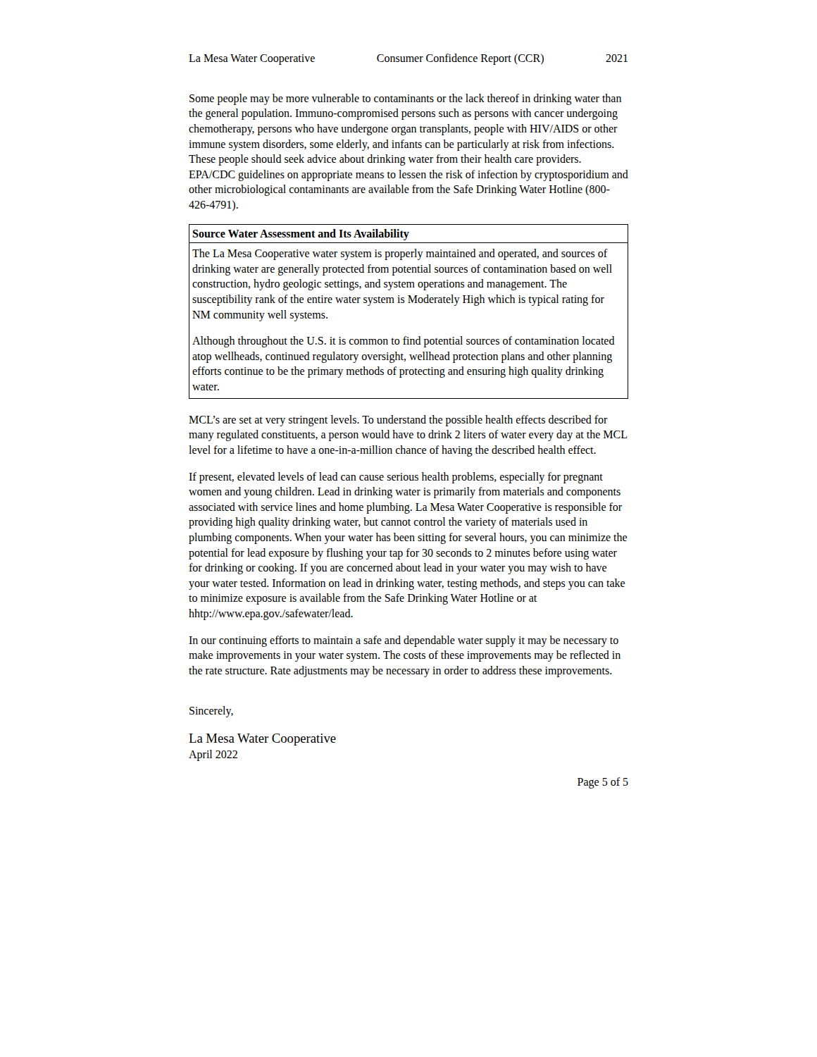La Mesa Water Cooperative
Consumer Confidence Report (CCR)
2021
Some people may be more vulnerable to contaminants or the lack thereof in drinking water than the general population. Immuno-compromised persons such as persons with cancer undergoing chemotherapy, persons who have undergone organ transplants, people with HIV/AIDS or other immune system disorders, some elderly, and infants can be particularly at risk from infections. These people should seek advice about drinking water from their health care providers. EPA/CDC guidelines on appropriate means to lessen the risk of infection by cryptosporidium and other microbiological contaminants are available from the Safe Drinking Water Hotline (800-426-4791).
Source Water Assessment and Its Availability
The La Mesa Cooperative water system is properly maintained and operated, and sources of drinking water are generally protected from potential sources of contamination based on well construction, hydro geologic settings, and system operations and management. The susceptibility rank of the entire water system is Moderately High which is typical rating for NM community well systems.
Although throughout the U.S. it is common to find potential sources of contamination located atop wellheads, continued regulatory oversight, wellhead protection plans and other planning efforts continue to be the primary methods of protecting and ensuring high quality drinking water.
MCL’s are set at very stringent levels. To understand the possible health effects described for many regulated constituents, a person would have to drink 2 liters of water every day at the MCL level for a lifetime to have a one-in-a-million chance of having the described health effect.
If present, elevated levels of lead can cause serious health problems, especially for pregnant women and young children. Lead in drinking water is primarily from materials and components associated with service lines and home plumbing. La Mesa Water Cooperative is responsible for providing high quality drinking water, but cannot control the variety of materials used in plumbing components. When your water has been sitting for several hours, you can minimize the potential for lead exposure by flushing your tap for 30 seconds to 2 minutes before using water for drinking or cooking. If you are concerned about lead in your water you may wish to have your water tested. Information on lead in drinking water, testing methods, and steps you can take to minimize exposure is available from the Safe Drinking Water Hotline or at hhtp://www.epa.gov./safewater/lead.
In our continuing efforts to maintain a safe and dependable water supply it may be necessary to make improvements in your water system. The costs of these improvements may be reflected in the rate structure. Rate adjustments may be necessary in order to address these improvements.
Sincerely,
La Mesa Water Cooperative
April 2022
Page 5 of 5